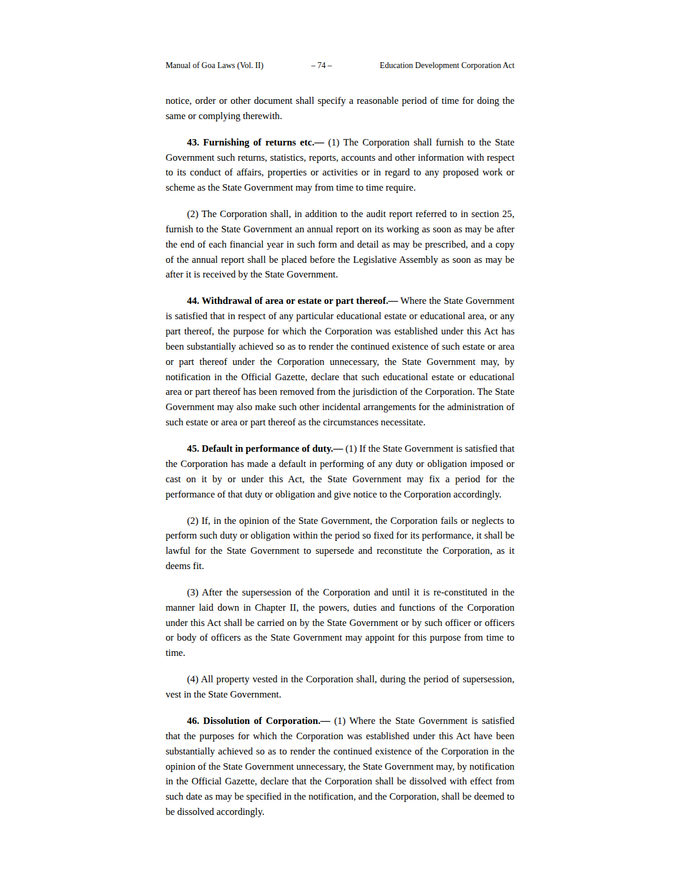Manual of Goa Laws (Vol. II) – 74 – Education Development Corporation Act
notice, order or other document shall specify a reasonable period of time for doing the same or complying therewith.
43. Furnishing of returns etc.— (1) The Corporation shall furnish to the State Government such returns, statistics, reports, accounts and other information with respect to its conduct of affairs, properties or activities or in regard to any proposed work or scheme as the State Government may from time to time require.
(2) The Corporation shall, in addition to the audit report referred to in section 25, furnish to the State Government an annual report on its working as soon as may be after the end of each financial year in such form and detail as may be prescribed, and a copy of the annual report shall be placed before the Legislative Assembly as soon as may be after it is received by the State Government.
44. Withdrawal of area or estate or part thereof.— Where the State Government is satisfied that in respect of any particular educational estate or educational area, or any part thereof, the purpose for which the Corporation was established under this Act has been substantially achieved so as to render the continued existence of such estate or area or part thereof under the Corporation unnecessary, the State Government may, by notification in the Official Gazette, declare that such educational estate or educational area or part thereof has been removed from the jurisdiction of the Corporation. The State Government may also make such other incidental arrangements for the administration of such estate or area or part thereof as the circumstances necessitate.
45. Default in performance of duty.— (1) If the State Government is satisfied that the Corporation has made a default in performing of any duty or obligation imposed or cast on it by or under this Act, the State Government may fix a period for the performance of that duty or obligation and give notice to the Corporation accordingly.
(2) If, in the opinion of the State Government, the Corporation fails or neglects to perform such duty or obligation within the period so fixed for its performance, it shall be lawful for the State Government to supersede and reconstitute the Corporation, as it deems fit.
(3) After the supersession of the Corporation and until it is re-constituted in the manner laid down in Chapter II, the powers, duties and functions of the Corporation under this Act shall be carried on by the State Government or by such officer or officers or body of officers as the State Government may appoint for this purpose from time to time.
(4) All property vested in the Corporation shall, during the period of supersession, vest in the State Government.
46. Dissolution of Corporation.— (1) Where the State Government is satisfied that the purposes for which the Corporation was established under this Act have been substantially achieved so as to render the continued existence of the Corporation in the opinion of the State Government unnecessary, the State Government may, by notification in the Official Gazette, declare that the Corporation shall be dissolved with effect from such date as may be specified in the notification, and the Corporation, shall be deemed to be dissolved accordingly.